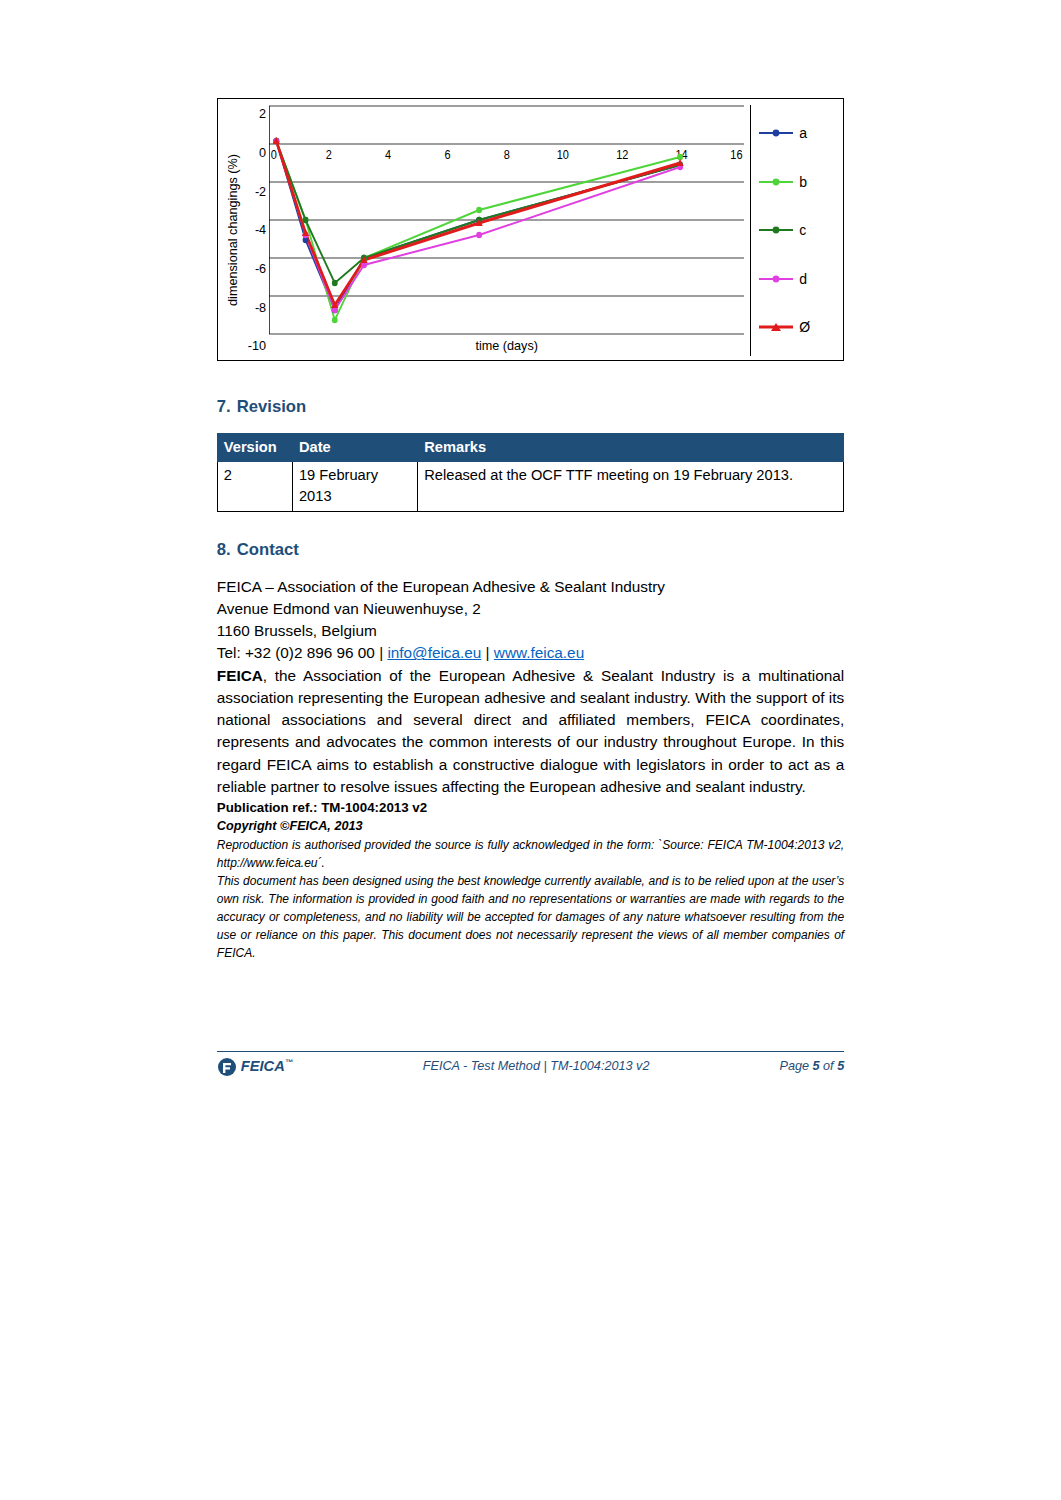dimensional changings (%)
2 0 -2 -4 -6 -8 -10
0 2 4 6 8 10 12 14 16 Series: x mapping 0d=8px, 16d=512px (31.5 px/day)
time (days)
a
b
c
d
Ø
7. Revision
| Version | Date | Remarks |
| --- | --- | --- |
| 2 | 19 February 2013 | Released at the OCF TTF meeting on 19 February 2013. |
8. Contact
FEICA – Association of the European Adhesive & Sealant Industry
Avenue Edmond van Nieuwenhuyse, 2
1160 Brussels, Belgium
Tel: +32 (0)2 896 96 00 | info@feica.eu | www.feica.eu
FEICA, the Association of the European Adhesive & Sealant Industry is a multinational association representing the European adhesive and sealant industry. With the support of its national associations and several direct and affiliated members, FEICA coordinates, represents and advocates the common interests of our industry throughout Europe. In this regard FEICA aims to establish a constructive dialogue with legislators in order to act as a reliable partner to resolve issues affecting the European adhesive and sealant industry.
Publication ref.: TM-1004:2013 v2
Copyright ©FEICA, 2013
Reproduction is authorised provided the source is fully acknowledged in the form: `Source: FEICA TM-1004:2013 v2, http://www.feica.eu´.
This document has been designed using the best knowledge currently available, and is to be relied upon at the user’s own risk. The information is provided in good faith and no representations or warranties are made with regards to the accuracy or completeness, and no liability will be accepted for damages of any nature whatsoever resulting from the use or reliance on this paper. This document does not necessarily represent the views of all member companies of FEICA.
FEICA™
FEICA - Test Method | TM-1004:2013 v2
Page 5 of 5